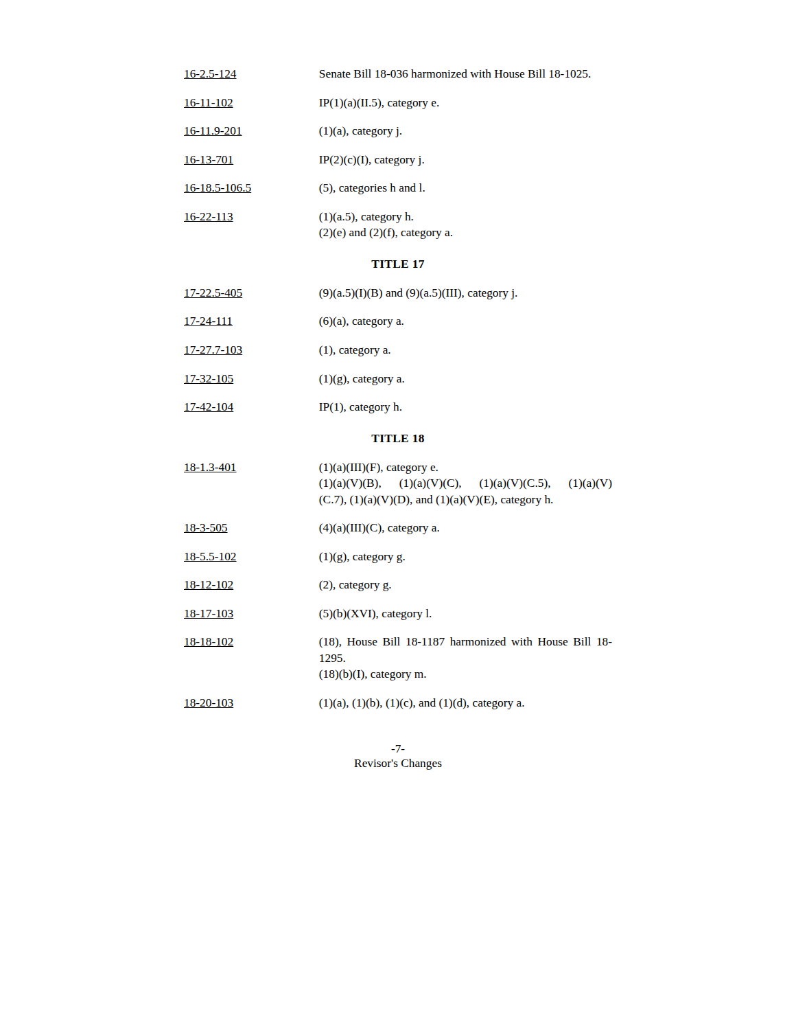| 16-2.5-124 | Senate Bill 18-036 harmonized with House Bill 18-1025. |
| 16-11-102 | IP(1)(a)(II.5), category e. |
| 16-11.9-201 | (1)(a), category j. |
| 16-13-701 | IP(2)(c)(I), category j. |
| 16-18.5-106.5 | (5), categories h and l. |
| 16-22-113 | (1)(a.5), category h. (2)(e) and (2)(f), category a. |
TITLE 17
| 17-22.5-405 | (9)(a.5)(I)(B) and (9)(a.5)(III), category j. |
| 17-24-111 | (6)(a), category a. |
| 17-27.7-103 | (1), category a. |
| 17-32-105 | (1)(g), category a. |
| 17-42-104 | IP(1), category h. |
TITLE 18
| 18-1.3-401 | (1)(a)(III)(F), category e. (1)(a)(V)(B), (1)(a)(V)(C), (1)(a)(V)(C.5), (1)(a)(V)(C.7), (1)(a)(V)(D), and (1)(a)(V)(E), category h. |
| 18-3-505 | (4)(a)(III)(C), category a. |
| 18-5.5-102 | (1)(g), category g. |
| 18-12-102 | (2), category g. |
| 18-17-103 | (5)(b)(XVI), category l. |
| 18-18-102 | (18), House Bill 18-1187 harmonized with House Bill 18-1295. (18)(b)(I), category m. |
| 18-20-103 | (1)(a), (1)(b), (1)(c), and (1)(d), category a. |
-7- Revisor's Changes